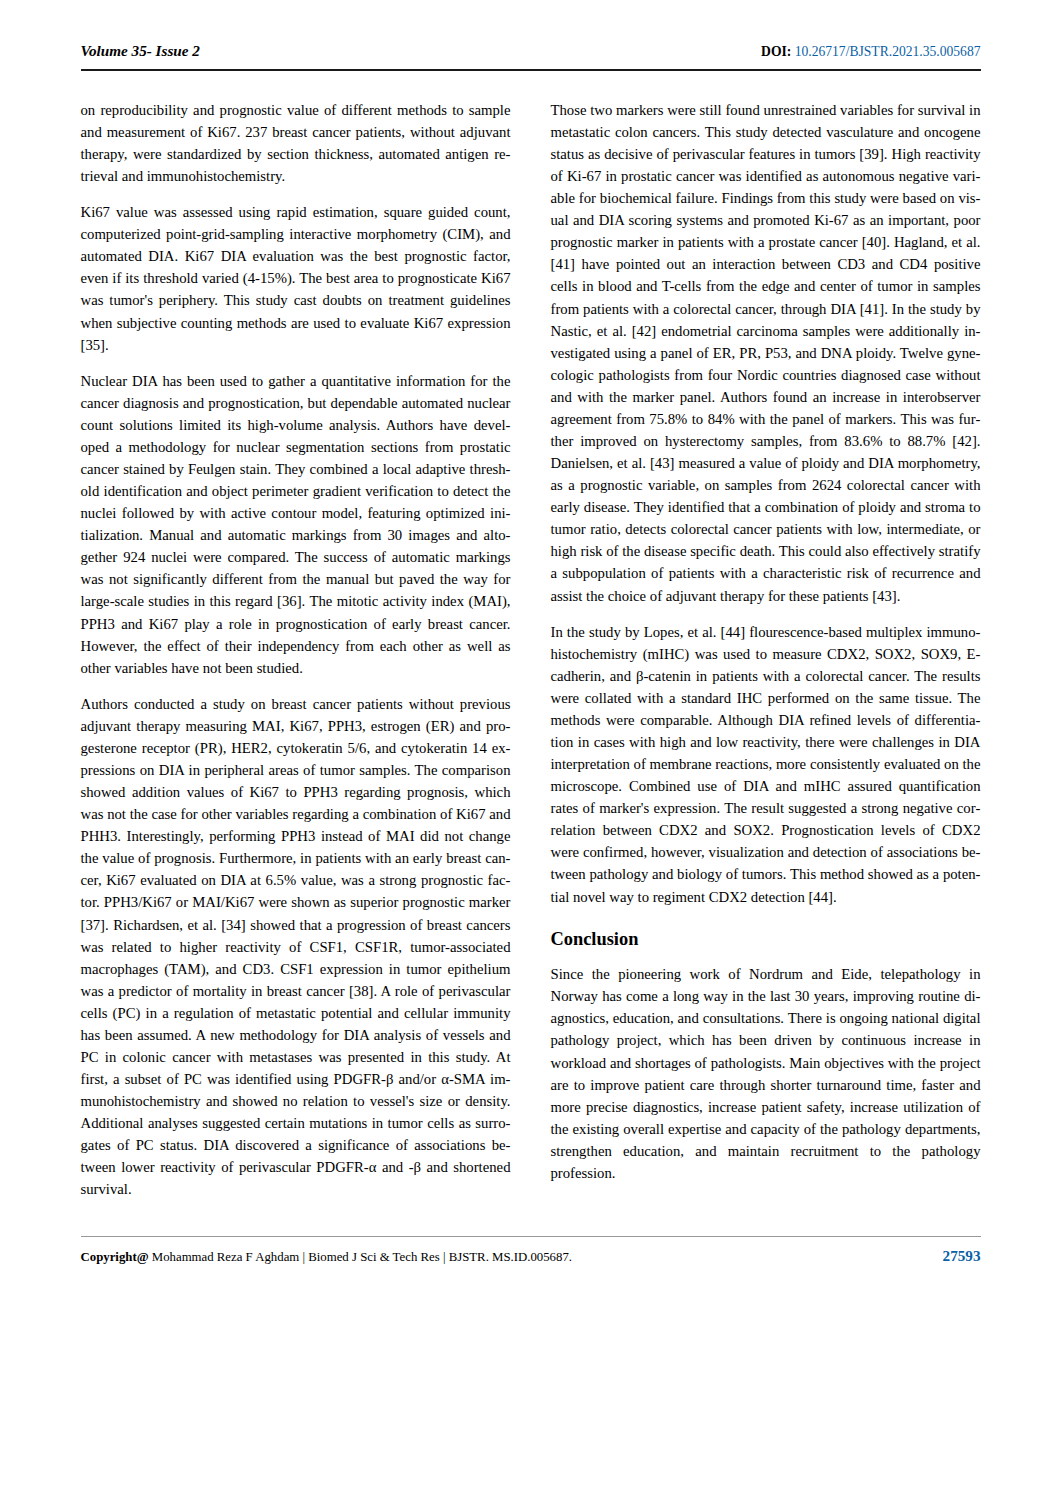Volume 35- Issue 2
DOI: 10.26717/BJSTR.2021.35.005687
on reproducibility and prognostic value of different methods to sample and measurement of Ki67. 237 breast cancer patients, without adjuvant therapy, were standardized by section thickness, automated antigen retrieval and immunohistochemistry.
Ki67 value was assessed using rapid estimation, square guided count, computerized point-grid-sampling interactive morphometry (CIM), and automated DIA. Ki67 DIA evaluation was the best prognostic factor, even if its threshold varied (4-15%). The best area to prognosticate Ki67 was tumor's periphery. This study cast doubts on treatment guidelines when subjective counting methods are used to evaluate Ki67 expression [35].
Nuclear DIA has been used to gather a quantitative information for the cancer diagnosis and prognostication, but dependable automated nuclear count solutions limited its high-volume analysis. Authors have developed a methodology for nuclear segmentation sections from prostatic cancer stained by Feulgen stain. They combined a local adaptive threshold identification and object perimeter gradient verification to detect the nuclei followed by with active contour model, featuring optimized initialization. Manual and automatic markings from 30 images and altogether 924 nuclei were compared. The success of automatic markings was not significantly different from the manual but paved the way for large-scale studies in this regard [36]. The mitotic activity index (MAI), PPH3 and Ki67 play a role in prognostication of early breast cancer. However, the effect of their independency from each other as well as other variables have not been studied.
Authors conducted a study on breast cancer patients without previous adjuvant therapy measuring MAI, Ki67, PPH3, estrogen (ER) and progesterone receptor (PR), HER2, cytokeratin 5/6, and cytokeratin 14 expressions on DIA in peripheral areas of tumor samples. The comparison showed addition values of Ki67 to PPH3 regarding prognosis, which was not the case for other variables regarding a combination of Ki67 and PHH3. Interestingly, performing PPH3 instead of MAI did not change the value of prognosis. Furthermore, in patients with an early breast cancer, Ki67 evaluated on DIA at 6.5% value, was a strong prognostic factor. PPH3/Ki67 or MAI/Ki67 were shown as superior prognostic marker [37]. Richardsen, et al. [34] showed that a progression of breast cancers was related to higher reactivity of CSF1, CSF1R, tumor-associated macrophages (TAM), and CD3. CSF1 expression in tumor epithelium was a predictor of mortality in breast cancer [38]. A role of perivascular cells (PC) in a regulation of metastatic potential and cellular immunity has been assumed. A new methodology for DIA analysis of vessels and PC in colonic cancer with metastases was presented in this study. At first, a subset of PC was identified using PDGFR-β and/or α-SMA immunohistochemistry and showed no relation to vessel's size or density. Additional analyses suggested certain mutations in tumor cells as surrogates of PC status. DIA discovered a significance of associations between lower reactivity of perivascular PDGFR-α and -β and shortened survival.
Those two markers were still found unrestrained variables for survival in metastatic colon cancers. This study detected vasculature and oncogene status as decisive of perivascular features in tumors [39]. High reactivity of Ki-67 in prostatic cancer was identified as autonomous negative variable for biochemical failure. Findings from this study were based on visual and DIA scoring systems and promoted Ki-67 as an important, poor prognostic marker in patients with a prostate cancer [40]. Hagland, et al. [41] have pointed out an interaction between CD3 and CD4 positive cells in blood and T-cells from the edge and center of tumor in samples from patients with a colorectal cancer, through DIA [41]. In the study by Nastic, et al. [42] endometrial carcinoma samples were additionally investigated using a panel of ER, PR, P53, and DNA ploidy. Twelve gynecologic pathologists from four Nordic countries diagnosed case without and with the marker panel. Authors found an increase in interobserver agreement from 75.8% to 84% with the panel of markers. This was further improved on hysterectomy samples, from 83.6% to 88.7% [42]. Danielsen, et al. [43] measured a value of ploidy and DIA morphometry, as a prognostic variable, on samples from 2624 colorectal cancer with early disease. They identified that a combination of ploidy and stroma to tumor ratio, detects colorectal cancer patients with low, intermediate, or high risk of the disease specific death. This could also effectively stratify a subpopulation of patients with a characteristic risk of recurrence and assist the choice of adjuvant therapy for these patients [43].
In the study by Lopes, et al. [44] flourescence-based multiplex immunohistochemistry (mIHC) was used to measure CDX2, SOX2, SOX9, E-cadherin, and β-catenin in patients with a colorectal cancer. The results were collated with a standard IHC performed on the same tissue. The methods were comparable. Although DIA refined levels of differentiation in cases with high and low reactivity, there were challenges in DIA interpretation of membrane reactions, more consistently evaluated on the microscope. Combined use of DIA and mIHC assured quantification rates of marker's expression. The result suggested a strong negative correlation between CDX2 and SOX2. Prognostication levels of CDX2 were confirmed, however, visualization and detection of associations between pathology and biology of tumors. This method showed as a potential novel way to regiment CDX2 detection [44].
Conclusion
Since the pioneering work of Nordrum and Eide, telepathology in Norway has come a long way in the last 30 years, improving routine diagnostics, education, and consultations. There is ongoing national digital pathology project, which has been driven by continuous increase in workload and shortages of pathologists. Main objectives with the project are to improve patient care through shorter turnaround time, faster and more precise diagnostics, increase patient safety, increase utilization of the existing overall expertise and capacity of the pathology departments, strengthen education, and maintain recruitment to the pathology profession.
Copyright@ Mohammad Reza F Aghdam | Biomed J Sci & Tech Res | BJSTR. MS.ID.005687.
27593